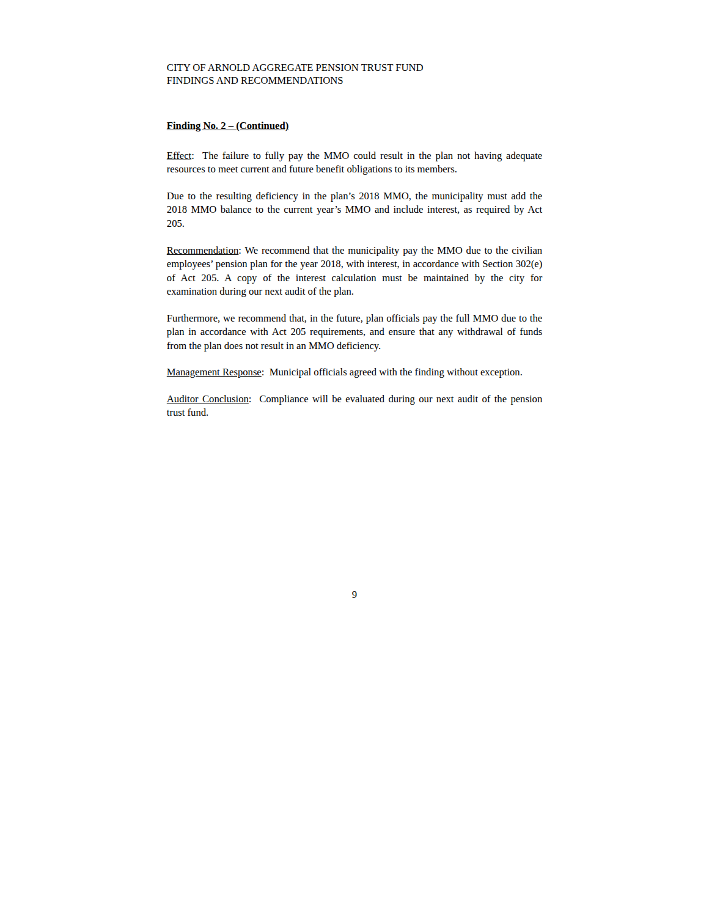CITY OF ARNOLD AGGREGATE PENSION TRUST FUND
FINDINGS AND RECOMMENDATIONS
Finding No. 2 – (Continued)
Effect: The failure to fully pay the MMO could result in the plan not having adequate resources to meet current and future benefit obligations to its members.
Due to the resulting deficiency in the plan’s 2018 MMO, the municipality must add the 2018 MMO balance to the current year’s MMO and include interest, as required by Act 205.
Recommendation: We recommend that the municipality pay the MMO due to the civilian employees’ pension plan for the year 2018, with interest, in accordance with Section 302(e) of Act 205. A copy of the interest calculation must be maintained by the city for examination during our next audit of the plan.
Furthermore, we recommend that, in the future, plan officials pay the full MMO due to the plan in accordance with Act 205 requirements, and ensure that any withdrawal of funds from the plan does not result in an MMO deficiency.
Management Response: Municipal officials agreed with the finding without exception.
Auditor Conclusion: Compliance will be evaluated during our next audit of the pension trust fund.
9